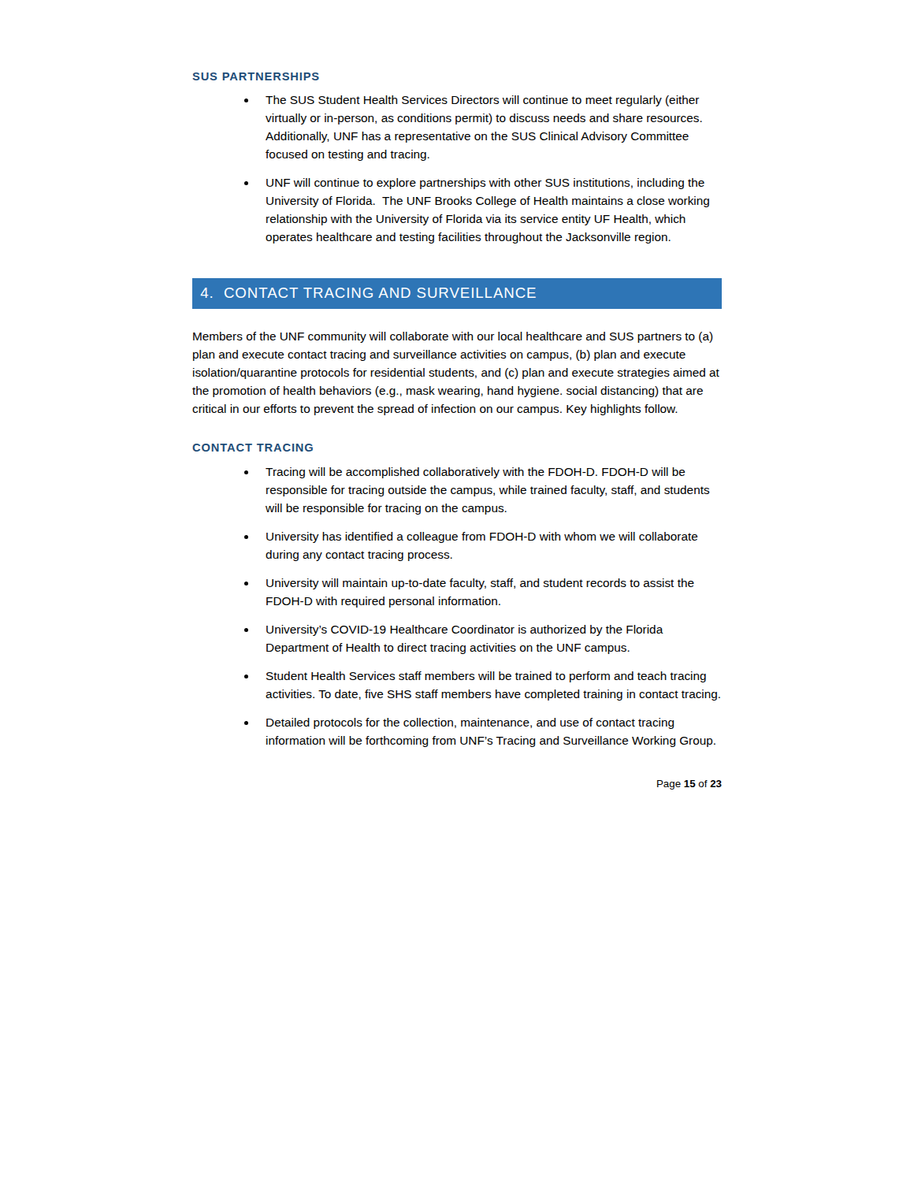SUS Partnerships
The SUS Student Health Services Directors will continue to meet regularly (either virtually or in-person, as conditions permit) to discuss needs and share resources. Additionally, UNF has a representative on the SUS Clinical Advisory Committee focused on testing and tracing.
UNF will continue to explore partnerships with other SUS institutions, including the University of Florida. The UNF Brooks College of Health maintains a close working relationship with the University of Florida via its service entity UF Health, which operates healthcare and testing facilities throughout the Jacksonville region.
4. Contact Tracing and Surveillance
Members of the UNF community will collaborate with our local healthcare and SUS partners to (a) plan and execute contact tracing and surveillance activities on campus, (b) plan and execute isolation/quarantine protocols for residential students, and (c) plan and execute strategies aimed at the promotion of health behaviors (e.g., mask wearing, hand hygiene. social distancing) that are critical in our efforts to prevent the spread of infection on our campus. Key highlights follow.
Contact Tracing
Tracing will be accomplished collaboratively with the FDOH-D. FDOH-D will be responsible for tracing outside the campus, while trained faculty, staff, and students will be responsible for tracing on the campus.
University has identified a colleague from FDOH-D with whom we will collaborate during any contact tracing process.
University will maintain up-to-date faculty, staff, and student records to assist the FDOH-D with required personal information.
University’s COVID-19 Healthcare Coordinator is authorized by the Florida Department of Health to direct tracing activities on the UNF campus.
Student Health Services staff members will be trained to perform and teach tracing activities. To date, five SHS staff members have completed training in contact tracing.
Detailed protocols for the collection, maintenance, and use of contact tracing information will be forthcoming from UNF’s Tracing and Surveillance Working Group.
Page 15 of 23